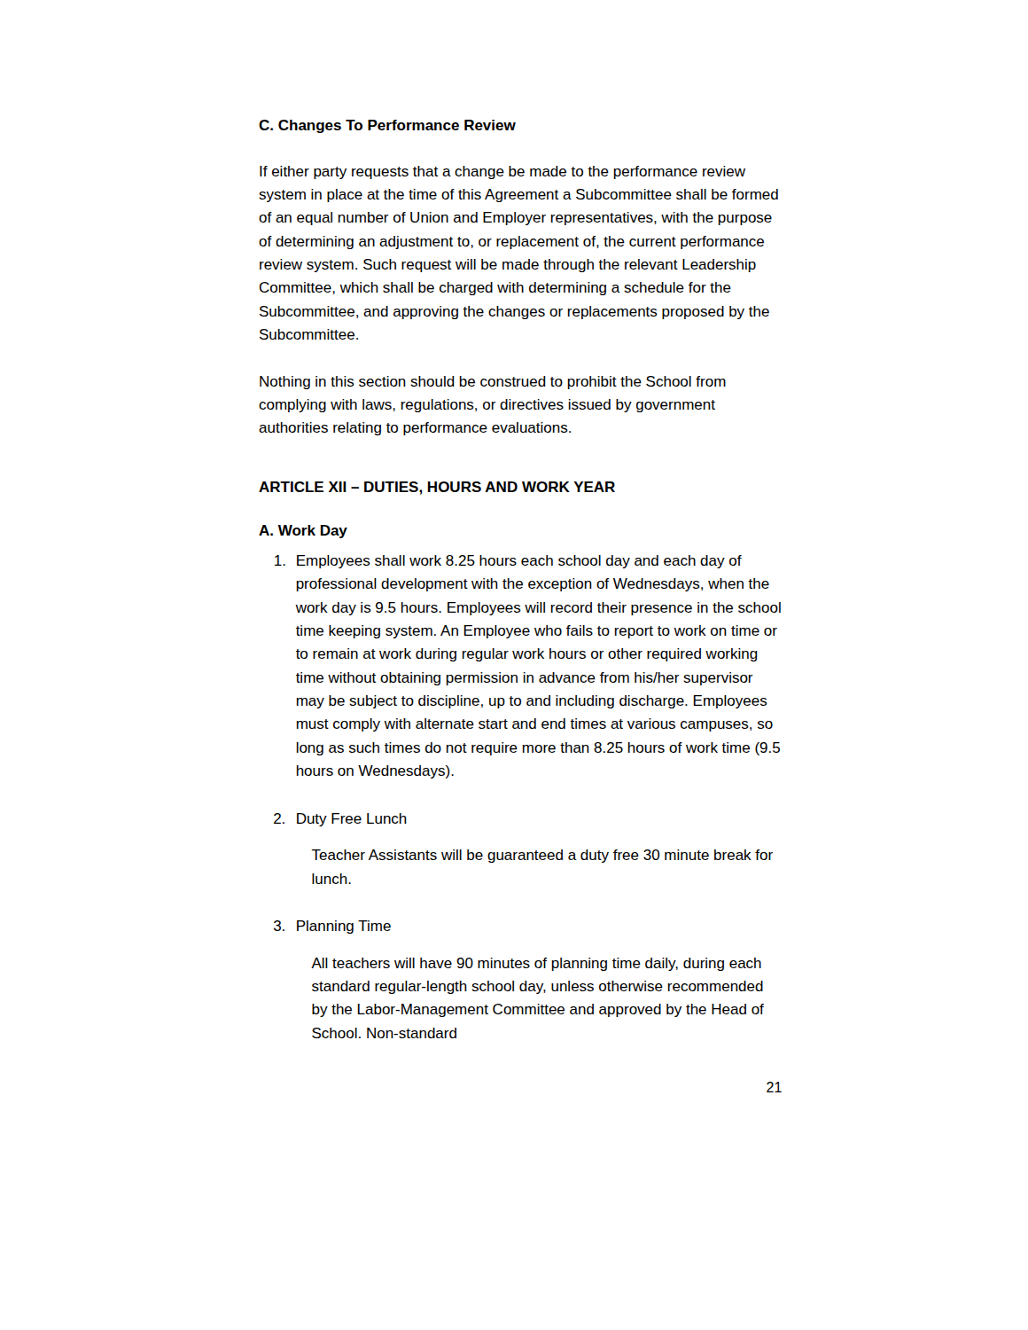C. Changes To Performance Review
If either party requests that a change be made to the performance review system in place at the time of this Agreement a Subcommittee shall be formed of an equal number of Union and Employer representatives, with the purpose of determining an adjustment to, or replacement of, the current performance review system. Such request will be made through the relevant Leadership Committee, which shall be charged with determining a schedule for the Subcommittee, and approving the changes or replacements proposed by the Subcommittee.
Nothing in this section should be construed to prohibit the School from complying with laws, regulations, or directives issued by government authorities relating to performance evaluations.
ARTICLE XII – DUTIES, HOURS AND WORK YEAR
A. Work Day
Employees shall work 8.25 hours each school day and each day of professional development with the exception of Wednesdays, when the work day is 9.5 hours. Employees will record their presence in the school time keeping system. An Employee who fails to report to work on time or to remain at work during regular work hours or other required working time without obtaining permission in advance from his/her supervisor may be subject to discipline, up to and including discharge. Employees must comply with alternate start and end times at various campuses, so long as such times do not require more than 8.25 hours of work time (9.5 hours on Wednesdays).
2. Duty Free Lunch
Teacher Assistants will be guaranteed a duty free 30 minute break for lunch.
3. Planning Time
All teachers will have 90 minutes of planning time daily, during each standard regular-length school day, unless otherwise recommended by the Labor-Management Committee and approved by the Head of School. Non-standard
21